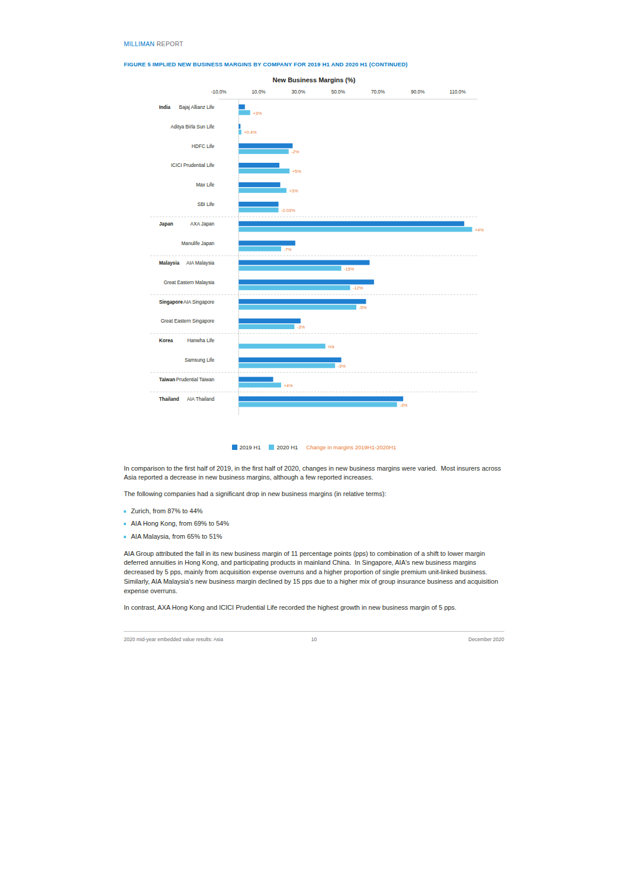MILLIMAN REPORT
FIGURE 5 IMPLIED NEW BUSINESS MARGINS BY COMPANY FOR 2019 H1 AND 2020 H1 (CONTINUED)
New Business Margins (%)
-10.0% 10.0% 30.0% 50.0% 70.0% 90.0% 110.0% India Bajaj Allianz Life +3% Aditya Birla Sun Life +0.4% HDFC Life -2% ICICI Prudential Life +5% Max Life +3% SBI Life -0.03% Japan AXA Japan +4% Manulife Japan -7% Malaysia AIA Malaysia -15% Great Eastern Malaysia -12% Singapore AIA Singapore -5% Great Eastern Singapore -3% Korea Hanwha Life n/a Samsung Life -3% Taiwan Prudential Taiwan +4% Thailand AIA Thailand -3%
2019 H1
2020 H1
Change in margins 2019H1-2020H1
In comparison to the first half of 2019, in the first half of 2020, changes in new business margins were varied. Most insurers across Asia reported a decrease in new business margins, although a few reported increases.
The following companies had a significant drop in new business margins (in relative terms):
Zurich, from 87% to 44%
AIA Hong Kong, from 69% to 54%
AIA Malaysia, from 65% to 51%
AIA Group attributed the fall in its new business margin of 11 percentage points (pps) to combination of a shift to lower margin deferred annuities in Hong Kong, and participating products in mainland China. In Singapore, AIA's new business margins decreased by 5 pps, mainly from acquisition expense overruns and a higher proportion of single premium unit-linked business. Similarly, AIA Malaysia's new business margin declined by 15 pps due to a higher mix of group insurance business and acquisition expense overruns.
In contrast, AXA Hong Kong and ICICI Prudential Life recorded the highest growth in new business margin of 5 pps.
2020 mid-year embedded value results: Asia
10
December 2020